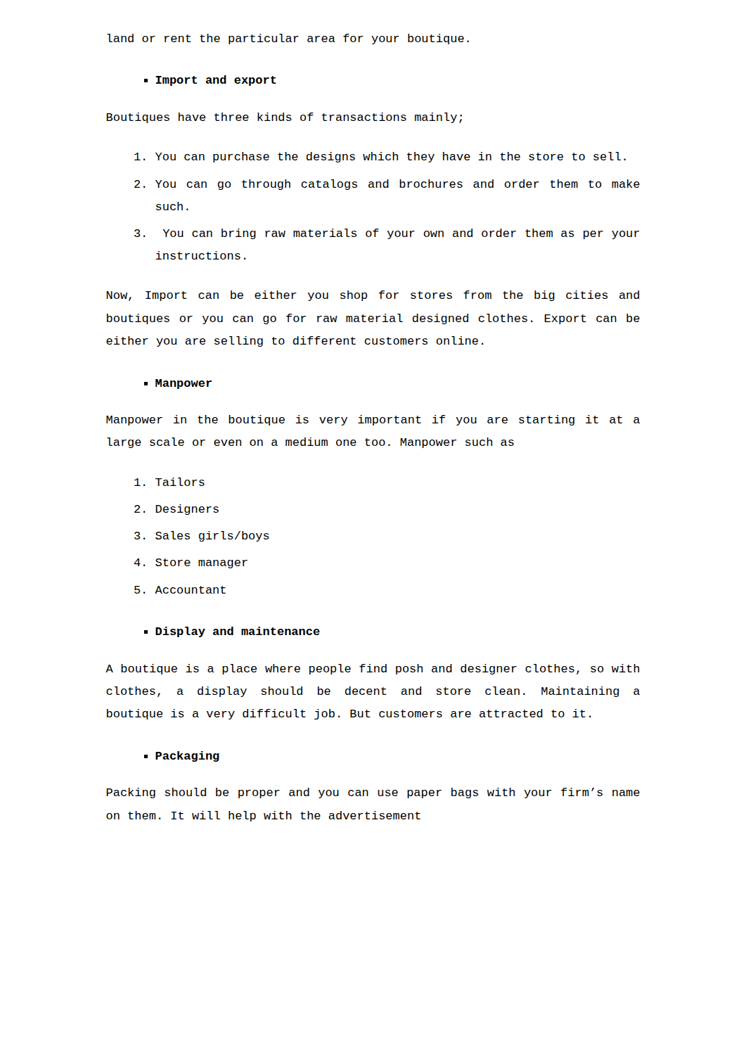land or rent the particular area for your boutique.
Import and export
Boutiques have three kinds of transactions mainly;
You can purchase the designs which they have in the store to sell.
You can go through catalogs and brochures and order them to make such.
You can bring raw materials of your own and order them as per your instructions.
Now, Import can be either you shop for stores from the big cities and boutiques or you can go for raw material designed clothes. Export can be either you are selling to different customers online.
Manpower
Manpower in the boutique is very important if you are starting it at a large scale or even on a medium one too. Manpower such as
Tailors
Designers
Sales girls/boys
Store manager
Accountant
Display and maintenance
A boutique is a place where people find posh and designer clothes, so with clothes, a display should be decent and store clean. Maintaining a boutique is a very difficult job. But customers are attracted to it.
Packaging
Packing should be proper and you can use paper bags with your firm’s name on them. It will help with the advertisement